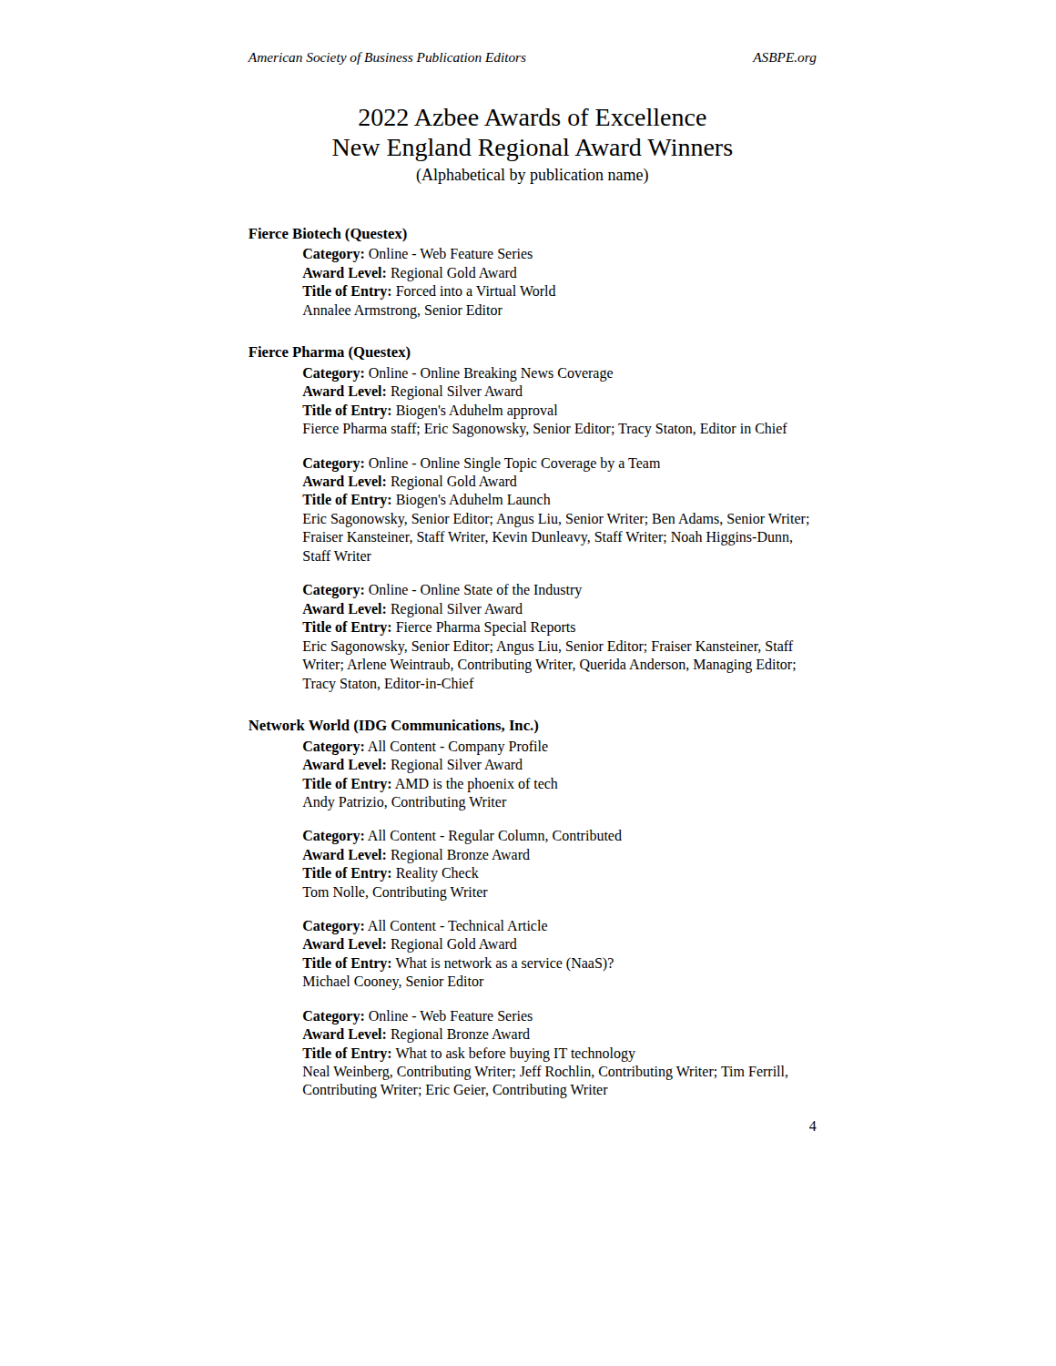American Society of Business Publication Editors ASBPE.org
2022 Azbee Awards of Excellence
New England Regional Award Winners
(Alphabetical by publication name)
Fierce Biotech (Questex)
Category: Online - Web Feature Series
Award Level: Regional Gold Award
Title of Entry: Forced into a Virtual World
Annalee Armstrong, Senior Editor
Fierce Pharma (Questex)
Category: Online - Online Breaking News Coverage
Award Level: Regional Silver Award
Title of Entry: Biogen's Aduhelm approval
Fierce Pharma staff; Eric Sagonowsky, Senior Editor; Tracy Staton, Editor in Chief
Category: Online - Online Single Topic Coverage by a Team
Award Level: Regional Gold Award
Title of Entry: Biogen's Aduhelm Launch
Eric Sagonowsky, Senior Editor; Angus Liu, Senior Writer; Ben Adams, Senior Writer; Fraiser Kansteiner, Staff Writer, Kevin Dunleavy, Staff Writer; Noah Higgins-Dunn, Staff Writer
Category: Online - Online State of the Industry
Award Level: Regional Silver Award
Title of Entry: Fierce Pharma Special Reports
Eric Sagonowsky, Senior Editor; Angus Liu, Senior Editor; Fraiser Kansteiner, Staff Writer; Arlene Weintraub, Contributing Writer, Querida Anderson, Managing Editor; Tracy Staton, Editor-in-Chief
Network World (IDG Communications, Inc.)
Category: All Content - Company Profile
Award Level: Regional Silver Award
Title of Entry: AMD is the phoenix of tech
Andy Patrizio, Contributing Writer
Category: All Content - Regular Column, Contributed
Award Level: Regional Bronze Award
Title of Entry: Reality Check
Tom Nolle, Contributing Writer
Category: All Content - Technical Article
Award Level: Regional Gold Award
Title of Entry: What is network as a service (NaaS)?
Michael Cooney, Senior Editor
Category: Online - Web Feature Series
Award Level: Regional Bronze Award
Title of Entry: What to ask before buying IT technology
Neal Weinberg, Contributing Writer; Jeff Rochlin, Contributing Writer; Tim Ferrill, Contributing Writer; Eric Geier, Contributing Writer
4